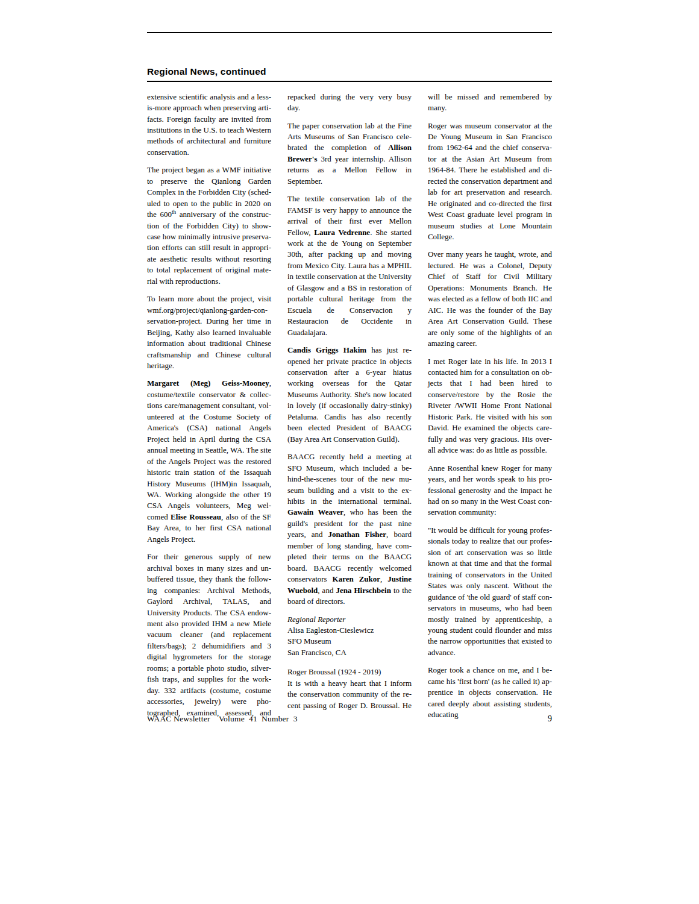Regional News, continued
extensive scientific analysis and a less-is-more approach when preserving artifacts. Foreign faculty are invited from institutions in the U.S. to teach Western methods of architectural and furniture conservation.
The project began as a WMF initiative to preserve the Qianlong Garden Complex in the Forbidden City (scheduled to open to the public in 2020 on the 600th anniversary of the construction of the Forbidden City) to showcase how minimally intrusive preservation efforts can still result in appropriate aesthetic results without resorting to total replacement of original material with reproductions.
To learn more about the project, visit wmf.org/project/qianlong-garden-conservation-project. During her time in Beijing, Kathy also learned invaluable information about traditional Chinese craftsmanship and Chinese cultural heritage.
Margaret (Meg) Geiss-Mooney, costume/textile conservator & collections care/management consultant, volunteered at the Costume Society of America's (CSA) national Angels Project held in April during the CSA annual meeting in Seattle, WA. The site of the Angels Project was the restored historic train station of the Issaquah History Museums (IHM)in Issaquah, WA. Working alongside the other 19 CSA Angels volunteers, Meg welcomed Elise Rousseau, also of the SF Bay Area, to her first CSA national Angels Project.
For their generous supply of new archival boxes in many sizes and unbuffered tissue, they thank the following companies: Archival Methods, Gaylord Archival, TALAS, and University Products. The CSA endowment also provided IHM a new Miele vacuum cleaner (and replacement filters/bags); 2 dehumidifiers and 3 digital hygrometers for the storage rooms; a portable photo studio, silverfish traps, and supplies for the workday. 332 artifacts (costume, costume accessories, jewelry) were photographed, examined, assessed, and repacked during the very very busy day.
The paper conservation lab at the Fine Arts Museums of San Francisco celebrated the completion of Allison Brewer's 3rd year internship. Allison returns as a Mellon Fellow in September.
The textile conservation lab of the FAMSF is very happy to announce the arrival of their first ever Mellon Fellow, Laura Vedrenne. She started work at the de Young on September 30th, after packing up and moving from Mexico City. Laura has a MPHIL in textile conservation at the University of Glasgow and a BS in restoration of portable cultural heritage from the Escuela de Conservacion y Restauracion de Occidente in Guadalajara.
Candis Griggs Hakim has just re-opened her private practice in objects conservation after a 6-year hiatus working overseas for the Qatar Museums Authority. She's now located in lovely (if occasionally dairy-stinky) Petaluma. Candis has also recently been elected President of BAACG (Bay Area Art Conservation Guild).
BAACG recently held a meeting at SFO Museum, which included a behind-the-scenes tour of the new museum building and a visit to the exhibits in the international terminal. Gawain Weaver, who has been the guild's president for the past nine years, and Jonathan Fisher, board member of long standing, have completed their terms on the BAACG board. BAACG recently welcomed conservators Karen Zukor, Justine Wuebold, and Jena Hirschbein to the board of directors.
Regional Reporter
Alisa Eagleston-Cieslewicz
SFO Museum
San Francisco, CA
Roger Broussal (1924 - 2019)
It is with a heavy heart that I inform the conservation community of the recent passing of Roger D. Broussal. He will be missed and remembered by many.
Roger was museum conservator at the De Young Museum in San Francisco from 1962-64 and the chief conservator at the Asian Art Museum from 1964-84. There he established and directed the conservation department and lab for art preservation and research. He originated and co-directed the first West Coast graduate level program in museum studies at Lone Mountain College.
Over many years he taught, wrote, and lectured. He was a Colonel, Deputy Chief of Staff for Civil Military Operations: Monuments Branch. He was elected as a fellow of both IIC and AIC. He was the founder of the Bay Area Art Conservation Guild. These are only some of the highlights of an amazing career.
I met Roger late in his life. In 2013 I contacted him for a consultation on objects that I had been hired to conserve/restore by the Rosie the Riveter /WWII Home Front National Historic Park. He visited with his son David. He examined the objects carefully and was very gracious. His overall advice was: do as little as possible.
Anne Rosenthal knew Roger for many years, and her words speak to his professional generosity and the impact he had on so many in the West Coast conservation community:
"It would be difficult for young professionals today to realize that our profession of art conservation was so little known at that time and that the formal training of conservators in the United States was only nascent. Without the guidance of 'the old guard' of staff conservators in museums, who had been mostly trained by apprenticeship, a young student could flounder and miss the narrow opportunities that existed to advance.
Roger took a chance on me, and I became his 'first born' (as he called it) apprentice in objects conservation. He cared deeply about assisting students, educating
WAAC Newsletter Volume 41 Number 3
9